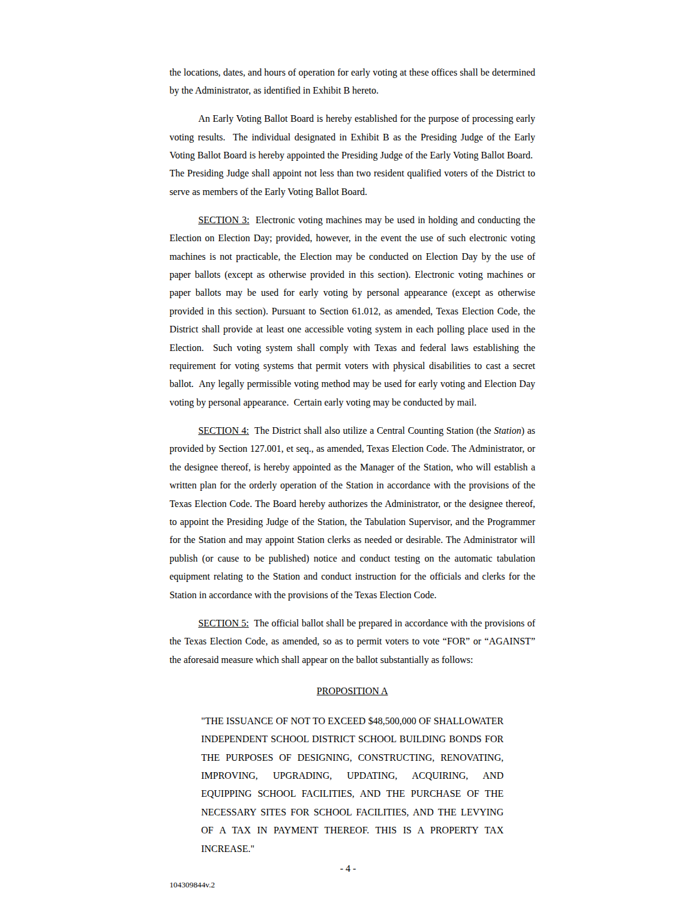the locations, dates, and hours of operation for early voting at these offices shall be determined by the Administrator, as identified in Exhibit B hereto.
An Early Voting Ballot Board is hereby established for the purpose of processing early voting results. The individual designated in Exhibit B as the Presiding Judge of the Early Voting Ballot Board is hereby appointed the Presiding Judge of the Early Voting Ballot Board. The Presiding Judge shall appoint not less than two resident qualified voters of the District to serve as members of the Early Voting Ballot Board.
SECTION 3: Electronic voting machines may be used in holding and conducting the Election on Election Day; provided, however, in the event the use of such electronic voting machines is not practicable, the Election may be conducted on Election Day by the use of paper ballots (except as otherwise provided in this section). Electronic voting machines or paper ballots may be used for early voting by personal appearance (except as otherwise provided in this section). Pursuant to Section 61.012, as amended, Texas Election Code, the District shall provide at least one accessible voting system in each polling place used in the Election. Such voting system shall comply with Texas and federal laws establishing the requirement for voting systems that permit voters with physical disabilities to cast a secret ballot. Any legally permissible voting method may be used for early voting and Election Day voting by personal appearance. Certain early voting may be conducted by mail.
SECTION 4: The District shall also utilize a Central Counting Station (the Station) as provided by Section 127.001, et seq., as amended, Texas Election Code. The Administrator, or the designee thereof, is hereby appointed as the Manager of the Station, who will establish a written plan for the orderly operation of the Station in accordance with the provisions of the Texas Election Code. The Board hereby authorizes the Administrator, or the designee thereof, to appoint the Presiding Judge of the Station, the Tabulation Supervisor, and the Programmer for the Station and may appoint Station clerks as needed or desirable. The Administrator will publish (or cause to be published) notice and conduct testing on the automatic tabulation equipment relating to the Station and conduct instruction for the officials and clerks for the Station in accordance with the provisions of the Texas Election Code.
SECTION 5: The official ballot shall be prepared in accordance with the provisions of the Texas Election Code, as amended, so as to permit voters to vote “FOR” or “AGAINST” the aforesaid measure which shall appear on the ballot substantially as follows:
PROPOSITION A
"THE ISSUANCE OF NOT TO EXCEED $48,500,000 OF SHALLOWATER INDEPENDENT SCHOOL DISTRICT SCHOOL BUILDING BONDS FOR THE PURPOSES OF DESIGNING, CONSTRUCTING, RENOVATING, IMPROVING, UPGRADING, UPDATING, ACQUIRING, AND EQUIPPING SCHOOL FACILITIES, AND THE PURCHASE OF THE NECESSARY SITES FOR SCHOOL FACILITIES, AND THE LEVYING OF A TAX IN PAYMENT THEREOF. THIS IS A PROPERTY TAX INCREASE."
- 4 -
104309844v.2